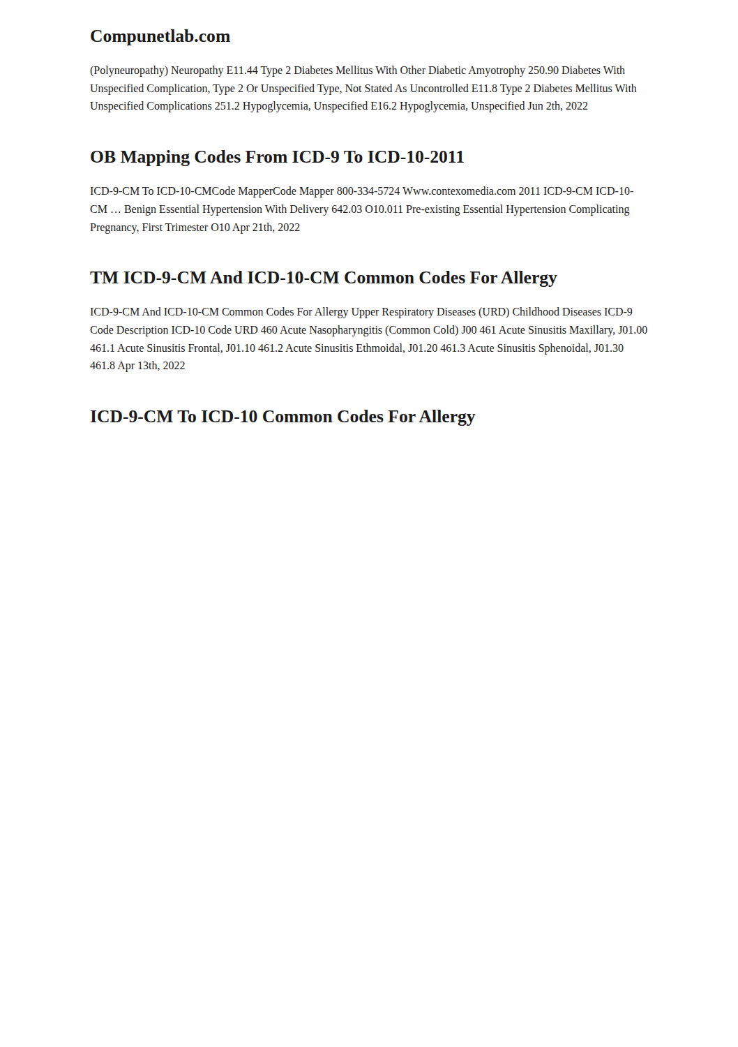Compunetlab.com
(Polyneuropathy) Neuropathy E11.44 Type 2 Diabetes Mellitus With Other Diabetic Amyotrophy 250.90 Diabetes With Unspecified Complication, Type 2 Or Unspecified Type, Not Stated As Uncontrolled E11.8 Type 2 Diabetes Mellitus With Unspecified Complications 251.2 Hypoglycemia, Unspecified E16.2 Hypoglycemia, Unspecified Jun 2th, 2022
OB Mapping Codes From ICD-9 To ICD-10-2011
ICD-9-CM To ICD-10-CMCode MapperCode Mapper 800-334-5724 Www.contexomedia.com 2011 ICD-9-CM ICD-10-CM … Benign Essential Hypertension With Delivery 642.03 O10.011 Pre-existing Essential Hypertension Complicating Pregnancy, First Trimester O10 Apr 21th, 2022
TM ICD-9-CM And ICD-10-CM Common Codes For Allergy
ICD-9-CM And ICD-10-CM Common Codes For Allergy Upper Respiratory Diseases (URD) Childhood Diseases ICD-9 Code Description ICD-10 Code URD 460 Acute Nasopharyngitis (Common Cold) J00 461 Acute Sinusitis Maxillary, J01.00 461.1 Acute Sinusitis Frontal, J01.10 461.2 Acute Sinusitis Ethmoidal, J01.20 461.3 Acute Sinusitis Sphenoidal, J01.30 461.8 Apr 13th, 2022
ICD-9-CM To ICD-10 Common Codes For Allergy